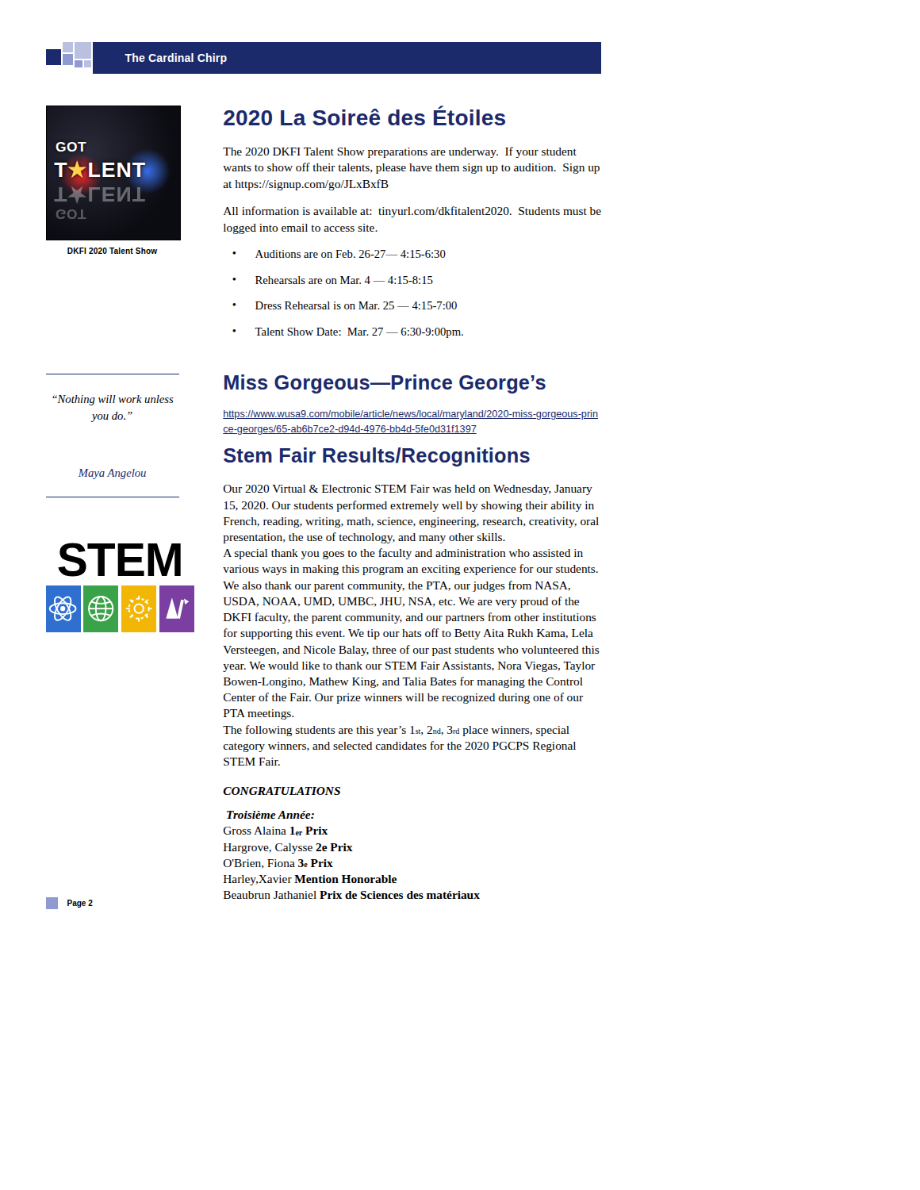The Cardinal Chirp
GOT
T★LENT
T★LENT
GOT
DKFI 2020 Talent Show
“Nothing will work unless you do.”
Maya Angelou
STEM
2020 La Soireê des Étoiles
The 2020 DKFI Talent Show preparations are underway. If your student wants to show off their talents, please have them sign up to audition. Sign up at https://signup.com/go/JLxBxfB
All information is available at: tinyurl.com/dkfitalent2020. Students must be logged into email to access site.
Auditions are on Feb. 26-27— 4:15-6:30
Rehearsals are on Mar. 4 — 4:15-8:15
Dress Rehearsal is on Mar. 25 — 4:15-7:00
Talent Show Date: Mar. 27 — 6:30-9:00pm.
Miss Gorgeous—Prince George’s
https://www.wusa9.com/mobile/article/news/local/maryland/2020-miss-gorgeous-prince-georges/65-ab6b7ce2-d94d-4976-bb4d-5fe0d31f1397
Stem Fair Results/Recognitions
Our 2020 Virtual & Electronic STEM Fair was held on Wednesday, January 15, 2020. Our students performed extremely well by showing their ability in French, reading, writing, math, science, engineering, research, creativity, oral presentation, the use of technology, and many other skills.
A special thank you goes to the faculty and administration who assisted in various ways in making this program an exciting experience for our students. We also thank our parent community, the PTA, our judges from NASA, USDA, NOAA, UMD, UMBC, JHU, NSA, etc. We are very proud of the DKFI faculty, the parent community, and our partners from other institutions for supporting this event. We tip our hats off to Betty Aita Rukh Kama, Lela Versteegen, and Nicole Balay, three of our past students who volunteered this year. We would like to thank our STEM Fair Assistants, Nora Viegas, Taylor Bowen-Longino, Mathew King, and Talia Bates for managing the Control Center of the Fair. Our prize winners will be recognized during one of our PTA meetings.
The following students are this year’s 1st, 2nd, 3rd place winners, special category winners, and selected candidates for the 2020 PGCPS Regional STEM Fair.
CONGRATULATIONS
Troisième Année:
Gross Alaina 1er Prix
Hargrove, Calysse 2e Prix
O'Brien, Fiona 3e Prix
Harley,Xavier Mention Honorable
Beaubrun Jathaniel Prix de Sciences des matériaux
Page 2